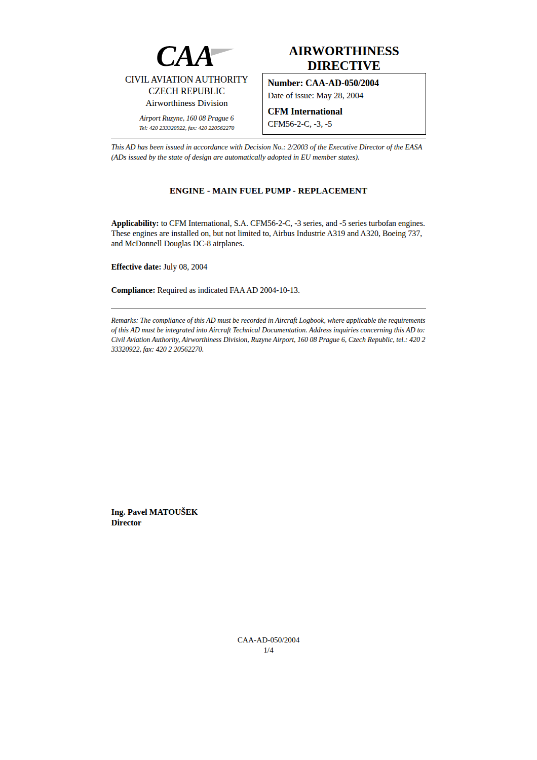| CAA | AIRWORTHINESS DIRECTIVE |
| CIVIL AVIATION AUTHORITY CZECH REPUBLIC Airworthiness Division Airport Ruzyne, 160 08 Prague 6 Tel: 420 233320922, fax: 420 220562270 | Number: CAA-AD-050/2004 Date of issue: May 28, 2004 CFM International CFM56-2-C, -3, -5 |
This AD has been issued in accordance with Decision No.: 2/2003 of the Executive Director of the EASA (ADs issued by the state of design are automatically adopted in EU member states).
ENGINE - MAIN FUEL PUMP - REPLACEMENT
Applicability: to CFM International, S.A. CFM56-2-C, -3 series, and -5 series turbofan engines. These engines are installed on, but not limited to, Airbus Industrie A319 and A320, Boeing 737, and McDonnell Douglas DC-8 airplanes.
Effective date: July 08, 2004
Compliance: Required as indicated FAA AD 2004-10-13.
Remarks: The compliance of this AD must be recorded in Aircraft Logbook, where applicable the requirements of this AD must be integrated into Aircraft Technical Documentation. Address inquiries concerning this AD to: Civil Aviation Authority, Airworthiness Division, Ruzyne Airport, 160 08 Prague 6, Czech Republic, tel.: 420 2 33320922, fax: 420 2 20562270.
Ing. Pavel MATOUŠEK
Director
CAA-AD-050/2004
1/4